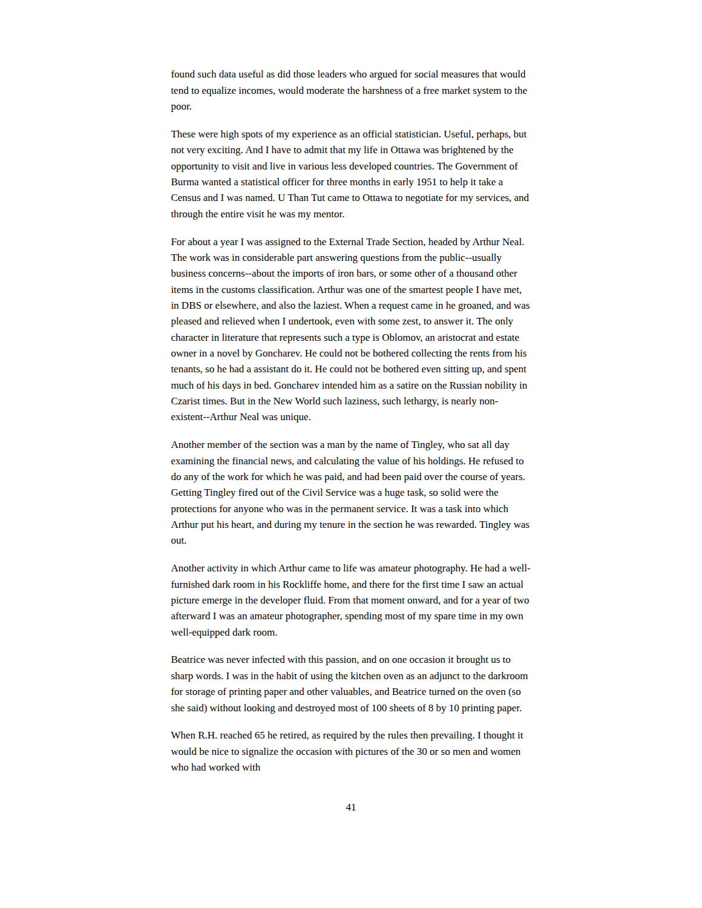found such data useful as did those leaders who argued for social measures that would tend to equalize incomes, would moderate the harshness of a free market system to the poor.
These were high spots of my experience as an official statistician. Useful, perhaps, but not very exciting. And I have to admit that my life in Ottawa was brightened by the opportunity to visit and live in various less developed countries. The Government of Burma wanted a statistical officer for three months in early 1951 to help it take a Census and I was named. U Than Tut came to Ottawa to negotiate for my services, and through the entire visit he was my mentor.
For about a year I was assigned to the External Trade Section, headed by Arthur Neal. The work was in considerable part answering questions from the public--usually business concerns--about the imports of iron bars, or some other of a thousand other items in the customs classification. Arthur was one of the smartest people I have met, in DBS or elsewhere, and also the laziest. When a request came in he groaned, and was pleased and relieved when I undertook, even with some zest, to answer it. The only character in literature that represents such a type is Oblomov, an aristocrat and estate owner in a novel by Goncharev. He could not be bothered collecting the rents from his tenants, so he had a assistant do it. He could not be bothered even sitting up, and spent much of his days in bed. Goncharev intended him as a satire on the Russian nobility in Czarist times. But in the New World such laziness, such lethargy, is nearly non-existent--Arthur Neal was unique.
Another member of the section was a man by the name of Tingley, who sat all day examining the financial news, and calculating the value of his holdings. He refused to do any of the work for which he was paid, and had been paid over the course of years. Getting Tingley fired out of the Civil Service was a huge task, so solid were the protections for anyone who was in the permanent service. It was a task into which Arthur put his heart, and during my tenure in the section he was rewarded. Tingley was out.
Another activity in which Arthur came to life was amateur photography. He had a well-furnished dark room in his Rockliffe home, and there for the first time I saw an actual picture emerge in the developer fluid. From that moment onward, and for a year of two afterward I was an amateur photographer, spending most of my spare time in my own well-equipped dark room.
Beatrice was never infected with this passion, and on one occasion it brought us to sharp words. I was in the habit of using the kitchen oven as an adjunct to the darkroom for storage of printing paper and other valuables, and Beatrice turned on the oven (so she said) without looking and destroyed most of 100 sheets of 8 by 10 printing paper.
When R.H. reached 65 he retired, as required by the rules then prevailing. I thought it would be nice to signalize the occasion with pictures of the 30 or so men and women who had worked with
41